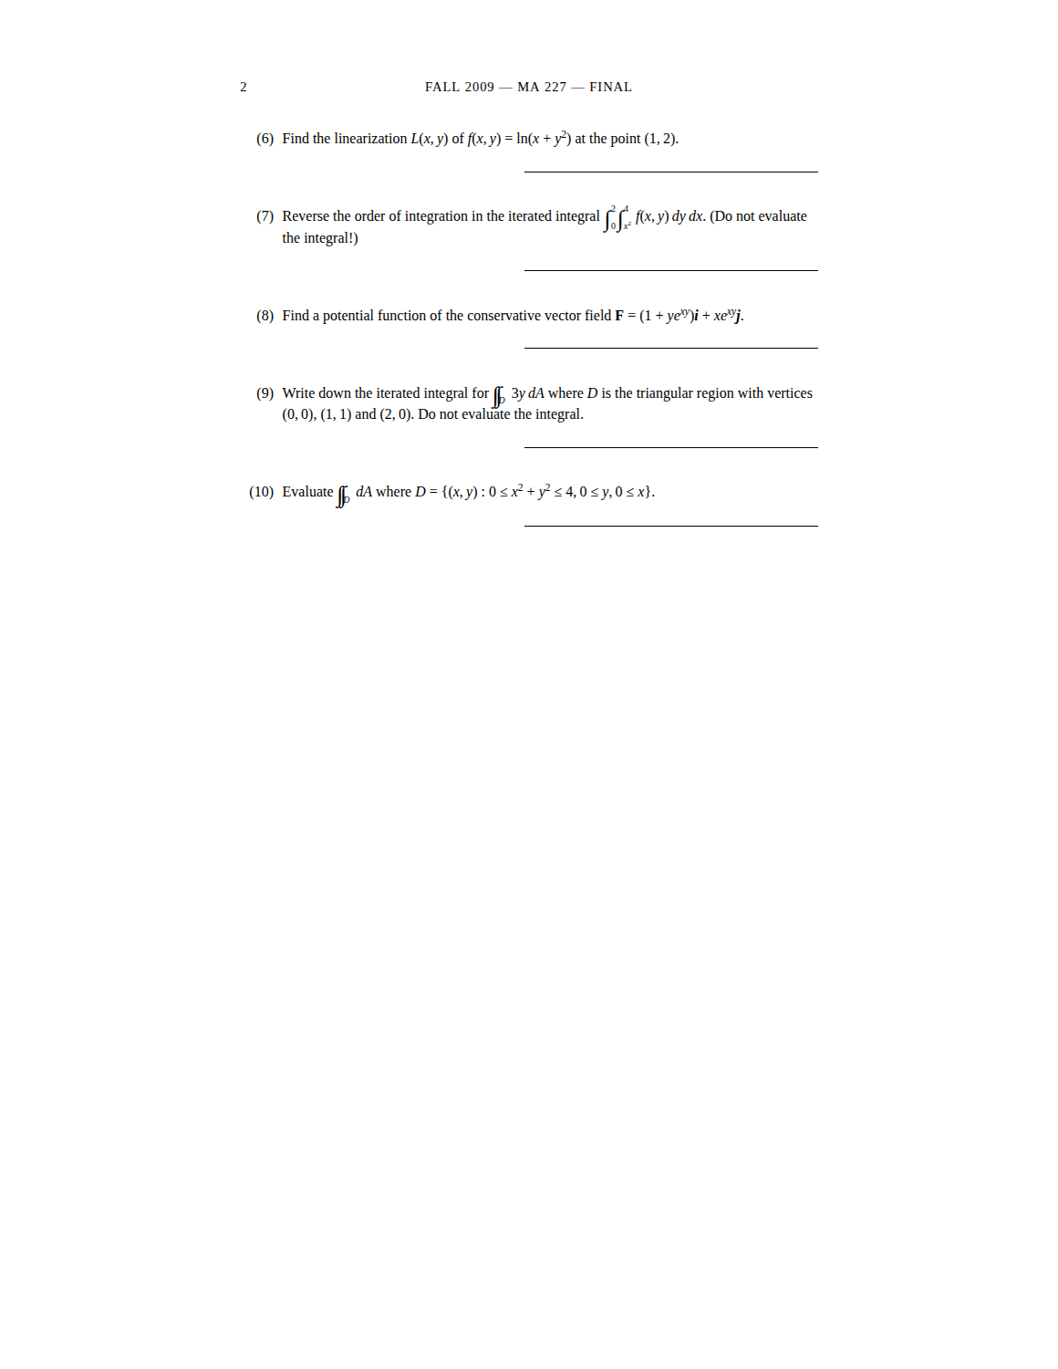2
FALL 2009 — MA 227 — FINAL
(6)
Find the linearization L(x, y) of f(x, y) = ln(x + y2) at the point (1, 2).
(7)
Reverse the order of integration in the iterated integral ∫20∫4 x2 f(x, y) dy dx. (Do not evaluate the integral!)
(8)
Find a potential function of the conservative vector field F = (1 + yexy)i + xexyj.
(9)
Write down the iterated integral for ∫∫D 3y dA where D is the triangular region with vertices (0, 0), (1, 1) and (2, 0). Do not evaluate the integral.
(10)
Evaluate ∫∫D dA where D = {(x, y) : 0 ≤ x2 + y2 ≤ 4, 0 ≤ y, 0 ≤ x}.